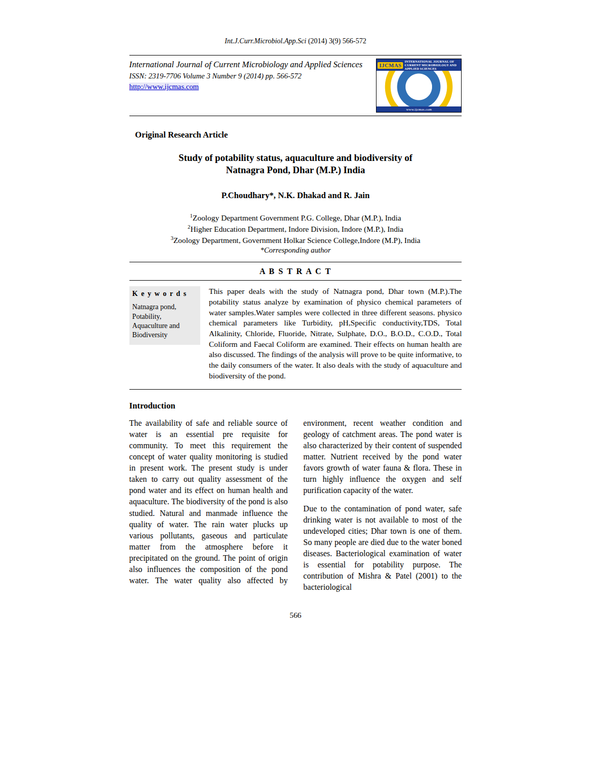Int.J.Curr.Microbiol.App.Sci (2014) 3(9) 566-572
International Journal of Current Microbiology and Applied Sciences
ISSN: 2319-7706 Volume 3 Number 9 (2014) pp. 566-572
http://www.ijcmas.com
IJCMAS INTERNATIONAL JOURNAL OF
CURRENT MICROBIOLOGY AND
APPLIED SCIENCES
www.ijcmas.com
Original Research Article
Study of potability status, aquaculture and biodiversity of
Natnagra Pond, Dhar (M.P.) India
P.Choudhary*, N.K. Dhakad and R. Jain
1Zoology Department Government P.G. College, Dhar (M.P.), India
2Higher Education Department, Indore Division, Indore (M.P.), India
3Zoology Department, Government Holkar Science College,Indore (M.P), India
*Corresponding author
A B S T R A C T
K e y w o r d s
Natnagra pond,
Potability,
Aquaculture and
Biodiversity
This paper deals with the study of Natnagra pond, Dhar town (M.P.).The potability status analyze by examination of physico chemical parameters of water samples.Water samples were collected in three different seasons. physico chemical parameters like Turbidity, pH,Specific conductivity,TDS, Total Alkalinity, Chloride, Fluoride, Nitrate, Sulphate, D.O., B.O.D., C.O.D., Total Coliform and Faecal Coliform are examined. Their effects on human health are also discussed. The findings of the analysis will prove to be quite informative, to the daily consumers of the water. It also deals with the study of aquaculture and biodiversity of the pond.
Introduction
The availability of safe and reliable source of water is an essential pre requisite for community. To meet this requirement the concept of water quality monitoring is studied in present work. The present study is under taken to carry out quality assessment of the pond water and its effect on human health and aquaculture. The biodiversity of the pond is also studied. Natural and manmade influence the quality of water. The rain water plucks up various pollutants, gaseous and particulate matter from the atmosphere before it precipitated on the ground. The point of origin also influences the composition of the pond water. The water quality also affected by environment, recent weather condition and geology of catchment areas. The pond water is also characterized by their content of suspended matter. Nutrient received by the pond water favors growth of water fauna & flora. These in turn highly influence the oxygen and self purification capacity of the water.
Due to the contamination of pond water, safe drinking water is not available to most of the undeveloped cities; Dhar town is one of them. So many people are died due to the water boned diseases. Bacteriological examination of water is essential for potability purpose. The contribution of Mishra & Patel (2001) to the bacteriological
566